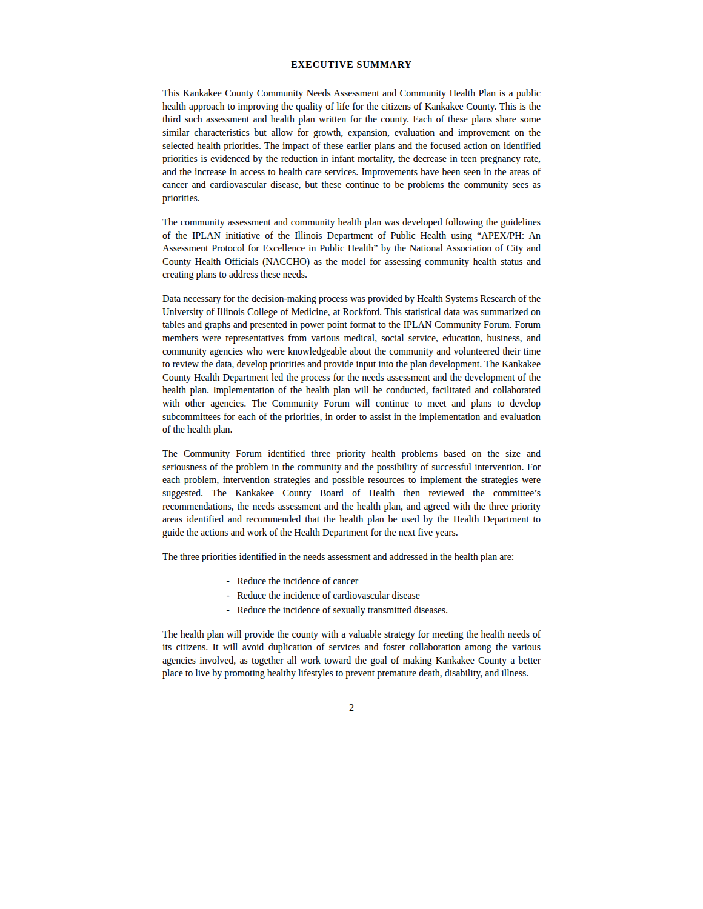EXECUTIVE SUMMARY
This Kankakee County Community Needs Assessment and Community Health Plan is a public health approach to improving the quality of life for the citizens of Kankakee County. This is the third such assessment and health plan written for the county. Each of these plans share some similar characteristics but allow for growth, expansion, evaluation and improvement on the selected health priorities. The impact of these earlier plans and the focused action on identified priorities is evidenced by the reduction in infant mortality, the decrease in teen pregnancy rate, and the increase in access to health care services. Improvements have been seen in the areas of cancer and cardiovascular disease, but these continue to be problems the community sees as priorities.
The community assessment and community health plan was developed following the guidelines of the IPLAN initiative of the Illinois Department of Public Health using “APEX/PH: An Assessment Protocol for Excellence in Public Health” by the National Association of City and County Health Officials (NACCHO) as the model for assessing community health status and creating plans to address these needs.
Data necessary for the decision-making process was provided by Health Systems Research of the University of Illinois College of Medicine, at Rockford. This statistical data was summarized on tables and graphs and presented in power point format to the IPLAN Community Forum. Forum members were representatives from various medical, social service, education, business, and community agencies who were knowledgeable about the community and volunteered their time to review the data, develop priorities and provide input into the plan development. The Kankakee County Health Department led the process for the needs assessment and the development of the health plan. Implementation of the health plan will be conducted, facilitated and collaborated with other agencies. The Community Forum will continue to meet and plans to develop subcommittees for each of the priorities, in order to assist in the implementation and evaluation of the health plan.
The Community Forum identified three priority health problems based on the size and seriousness of the problem in the community and the possibility of successful intervention. For each problem, intervention strategies and possible resources to implement the strategies were suggested. The Kankakee County Board of Health then reviewed the committee’s recommendations, the needs assessment and the health plan, and agreed with the three priority areas identified and recommended that the health plan be used by the Health Department to guide the actions and work of the Health Department for the next five years.
The three priorities identified in the needs assessment and addressed in the health plan are:
Reduce the incidence of cancer
Reduce the incidence of cardiovascular disease
Reduce the incidence of sexually transmitted diseases.
The health plan will provide the county with a valuable strategy for meeting the health needs of its citizens. It will avoid duplication of services and foster collaboration among the various agencies involved, as together all work toward the goal of making Kankakee County a better place to live by promoting healthy lifestyles to prevent premature death, disability, and illness.
2